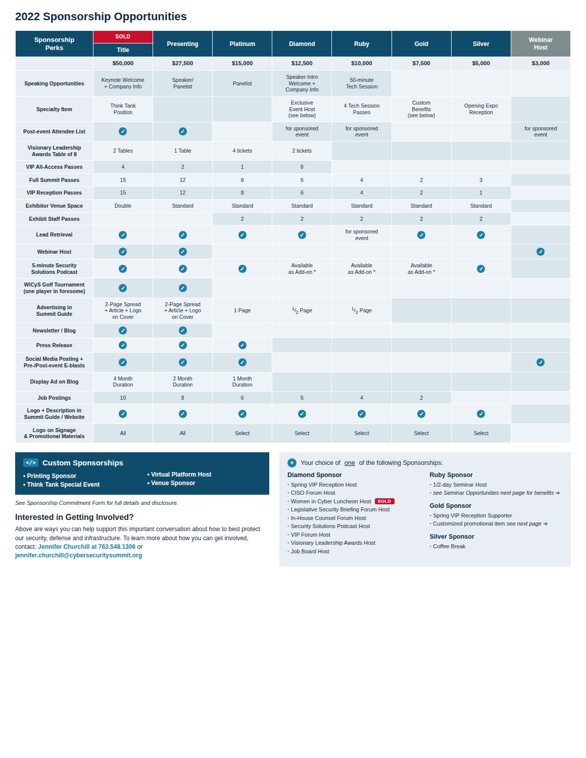2022 Sponsorship Opportunities
| Sponsorship Perks | SOLD | Presenting | Platinum | Diamond | Ruby | Gold | Silver | Webinar Host |
| Title |
| | $50,000 | $27,500 | $15,000 | $12,500 | $10,000 | $7,500 | $5,000 | $3,000 |
| Speaking Opportunities | Keynote Welcome + Company Info | Speaker/ Panelist | Panelist | Speaker Intro Welcome + Company Info | 50-minute Tech Session | | | |
| Specialty Item | Think Tank Position | | | Exclusive Event Host (see below) | 4 Tech Session Passes | Custom Benefits (see below) | Opening Expo Reception | |
| Post-event Attendee List | ✓ | ✓ | | for sponsored event | for sponsored event | | | for sponsored event |
| Visionary Leadership Awards Table of 8 | 2 Tables | 1 Table | 4 tickets | 2 tickets | | | | |
| VIP All-Access Passes | 4 | 2 | 1 | 6 | | | | |
| Full Summit Passes | 15 | 12 | 8 | 6 | 4 | 2 | 3 | |
| VIP Reception Passes | 15 | 12 | 8 | 6 | 4 | 2 | 1 | |
| Exhibitor Venue Space | Double | Standard | Standard | Standard | Standard | Standard | Standard | |
| Exhibit Staff Passes | | | 2 | 2 | 2 | 2 | 2 | |
| Lead Retrieval | ✓ | ✓ | ✓ | ✓ | for sponsored event | ✓ | ✓ | |
| Webinar Host | ✓ | ✓ | | | | | | ✓ |
| 5-minute Security Solutions Podcast | ✓ | ✓ | ✓ | Available as Add-on * | Available as Add-on * | Available as Add-on * | ✓ | |
| WiCyS Golf Tournament (one player in foresome) | ✓ | ✓ | | | | | | |
| Advertising in Summit Guide | 2-Page Spread + Article + Logo on Cover | 2-Page Spread + Article + Logo on Cover | 1 Page | 1 / 2 Page | 1 / 2 Page | | | |
| Newsletter / Blog | ✓ | ✓ | | | | | | |
| Press Release | ✓ | ✓ | ✓ | | | | | |
| Social Media Posting + Pre-/Post-event E-blasts | ✓ | ✓ | ✓ | | | | | ✓ |
| Display Ad on Blog | 4 Month Duration | 2 Month Duration | 1 Month Duration | | | | | |
| Job Postings | 10 | 8 | 6 | 5 | 4 | 2 | | |
| Logo + Description in Summit Guide / Website | ✓ | ✓ | ✓ | ✓ | ✓ | ✓ | ✓ | |
| Logo on Signage & Promotional Materials | All | All | Select | Select | Select | Select | Select | |
</> Custom Sponsorships
Printing Sponsor
Think Tank Special Event
Virtual Platform Host
Venue Sponsor
See Sponsorship Commitment Form for full details and disclosure.
Interested in Getting Involved?
Above are ways you can help support this important conversation about how to best protect our security, defense and infrastructure. To learn more about how you can get involved, contact: Jennifer Churchill at 763.548.1306 or jennifer.churchill@cybersecuritysummit.org
+ Your choice of one of the following Sponsorships:
Diamond Sponsor
Spring VIP Reception Host
CISO Forum Host
Women in Cyber Luncheon Host SOLD
Legislative Security Briefing Forum Host
In-House Counsel Forum Host
Security Solutions Podcast Host
VIP Forum Host
Visionary Leadership Awards Host
Job Board Host
Ruby Sponsor
1/2-day Seminar Host
see Seminar Opportunities next page for benefits ➜
Gold Sponsor
Spring VIP Reception Supporter
Customized promotional item see next page ➜
Silver Sponsor
Coffee Break